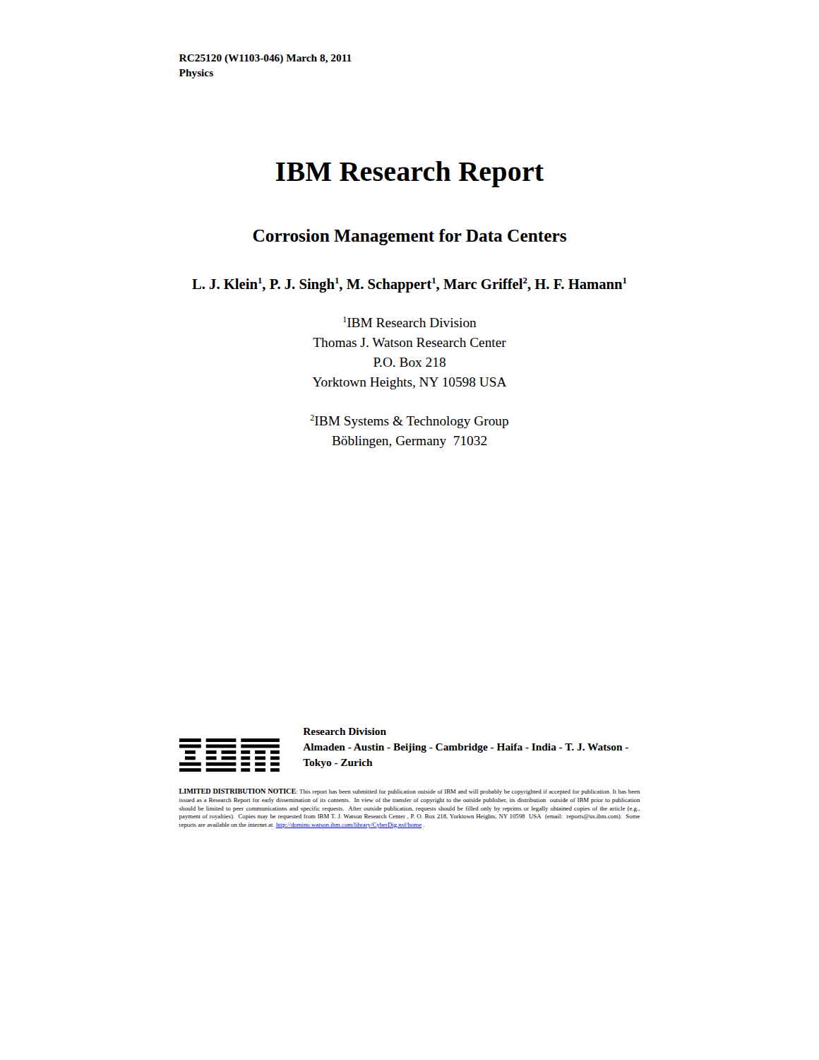RC25120 (W1103-046) March 8, 2011
Physics
IBM Research Report
Corrosion Management for Data Centers
L. J. Klein1, P. J. Singh1, M. Schappert1, Marc Griffel2, H. F. Hamann1
1IBM Research Division
Thomas J. Watson Research Center
P.O. Box 218
Yorktown Heights, NY 10598 USA
2IBM Systems & Technology Group
Böblingen, Germany 71032
Research Division
Almaden - Austin - Beijing - Cambridge - Haifa - India - T. J. Watson - Tokyo - Zurich
LIMITED DISTRIBUTION NOTICE: This report has been submitted for publication outside of IBM and will probably be copyrighted if accepted for publication. It has been issued as a Research Report for early dissemination of its contents. In view of the transfer of copyright to the outside publisher, its distribution outside of IBM prior to publication should be limited to peer communications and specific requests. After outside publication, requests should be filled only by reprints or legally obtained copies of the article (e.g., payment of royalties). Copies may be requested from IBM T. J. Watson Research Center , P. O. Box 218, Yorktown Heights, NY 10598 USA (email: reports@us.ibm.com). Some reports are available on the internet at http://domino.watson.ibm.com/library/CyberDig.nsf/home .